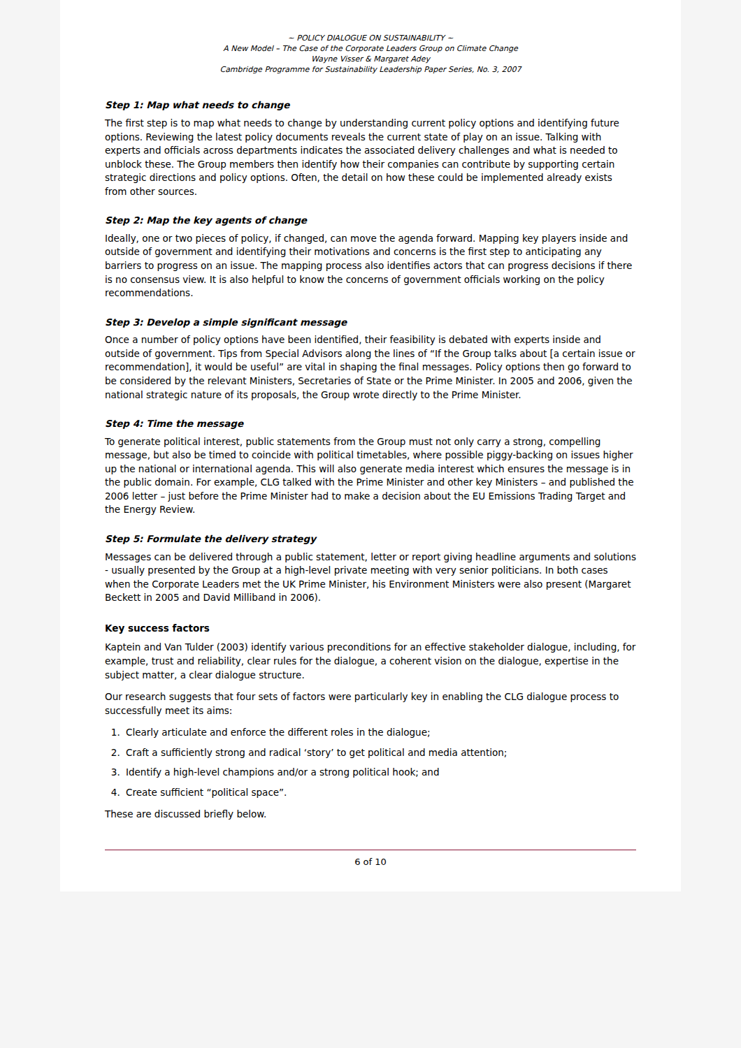~ POLICY DIALOGUE ON SUSTAINABILITY ~
A New Model – The Case of the Corporate Leaders Group on Climate Change
Wayne Visser & Margaret Adey
Cambridge Programme for Sustainability Leadership Paper Series, No. 3, 2007
Step 1: Map what needs to change
The first step is to map what needs to change by understanding current policy options and identifying future options. Reviewing the latest policy documents reveals the current state of play on an issue. Talking with experts and officials across departments indicates the associated delivery challenges and what is needed to unblock these. The Group members then identify how their companies can contribute by supporting certain strategic directions and policy options. Often, the detail on how these could be implemented already exists from other sources.
Step 2: Map the key agents of change
Ideally, one or two pieces of policy, if changed, can move the agenda forward. Mapping key players inside and outside of government and identifying their motivations and concerns is the first step to anticipating any barriers to progress on an issue. The mapping process also identifies actors that can progress decisions if there is no consensus view. It is also helpful to know the concerns of government officials working on the policy recommendations.
Step 3: Develop a simple significant message
Once a number of policy options have been identified, their feasibility is debated with experts inside and outside of government. Tips from Special Advisors along the lines of “If the Group talks about [a certain issue or recommendation], it would be useful” are vital in shaping the final messages. Policy options then go forward to be considered by the relevant Ministers, Secretaries of State or the Prime Minister. In 2005 and 2006, given the national strategic nature of its proposals, the Group wrote directly to the Prime Minister.
Step 4: Time the message
To generate political interest, public statements from the Group must not only carry a strong, compelling message, but also be timed to coincide with political timetables, where possible piggy-backing on issues higher up the national or international agenda. This will also generate media interest which ensures the message is in the public domain. For example, CLG talked with the Prime Minister and other key Ministers – and published the 2006 letter – just before the Prime Minister had to make a decision about the EU Emissions Trading Target and the Energy Review.
Step 5: Formulate the delivery strategy
Messages can be delivered through a public statement, letter or report giving headline arguments and solutions - usually presented by the Group at a high-level private meeting with very senior politicians. In both cases when the Corporate Leaders met the UK Prime Minister, his Environment Ministers were also present (Margaret Beckett in 2005 and David Milliband in 2006).
Key success factors
Kaptein and Van Tulder (2003) identify various preconditions for an effective stakeholder dialogue, including, for example, trust and reliability, clear rules for the dialogue, a coherent vision on the dialogue, expertise in the subject matter, a clear dialogue structure.
Our research suggests that four sets of factors were particularly key in enabling the CLG dialogue process to successfully meet its aims:
Clearly articulate and enforce the different roles in the dialogue;
Craft a sufficiently strong and radical ‘story’ to get political and media attention;
Identify a high-level champions and/or a strong political hook; and
Create sufficient “political space”.
These are discussed briefly below.
6 of 10